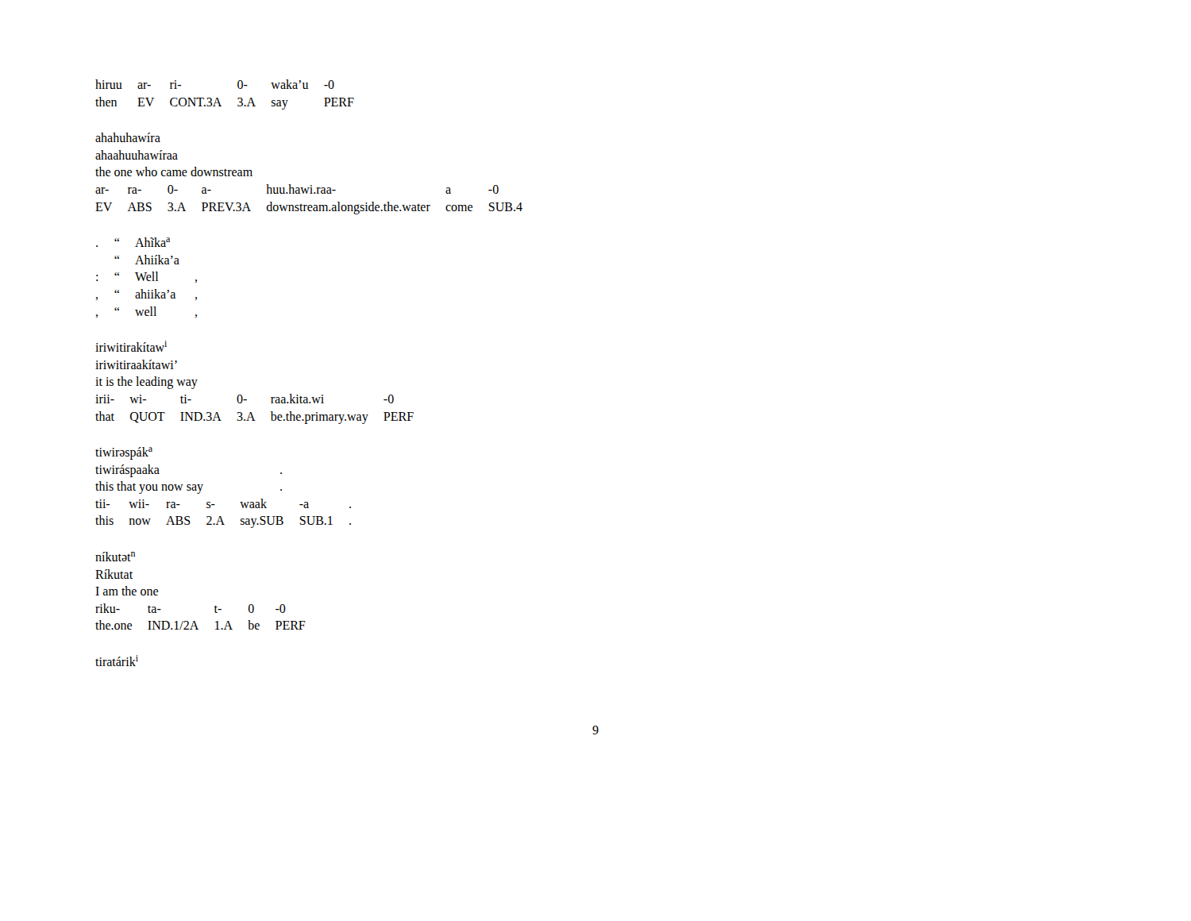| hiruu | ar- | ri- | 0- | waka’u | -0 |
| then | EV | CONT.3A | 3.A | say | PERF |
ahahuhawíra
ahaahuuhawíraa
the one who came downstream
| ar- | ra- | 0- | a- | huu.hawi.raa- | a | -0 |
| EV | ABS | 3.A | PREV.3A | downstream.alongside.the.water | come | SUB.4 |
| . | “ | Ahĩka a | |
| | “ | Ahiíka’a | |
| : | “ | Well | , |
| , | “ | ahiika’a | , |
| , | “ | well | , |
iriwitirakítawi
iriwitiraakítawi’
it is the leading way
| irii- | wi- | ti- | 0- | raa.kita.wi | -0 |
| that | QUOT | IND.3A | 3.A | be.the.primary.way | PERF |
tiwirəspáka
| tiwiráspaaka | | | | | . |
| this that you now say | | | | | . |
| tii- | wii- | ra- | s- | waak | -a | . |
| this | now | ABS | 2.A | say.SUB | SUB.1 | . |
níkutətn
Ríkutat
I am the one
| riku- | ta- | t- | 0 | -0 |
| the.one | IND.1/2A | 1.A | be | PERF |
tiratáriki
9